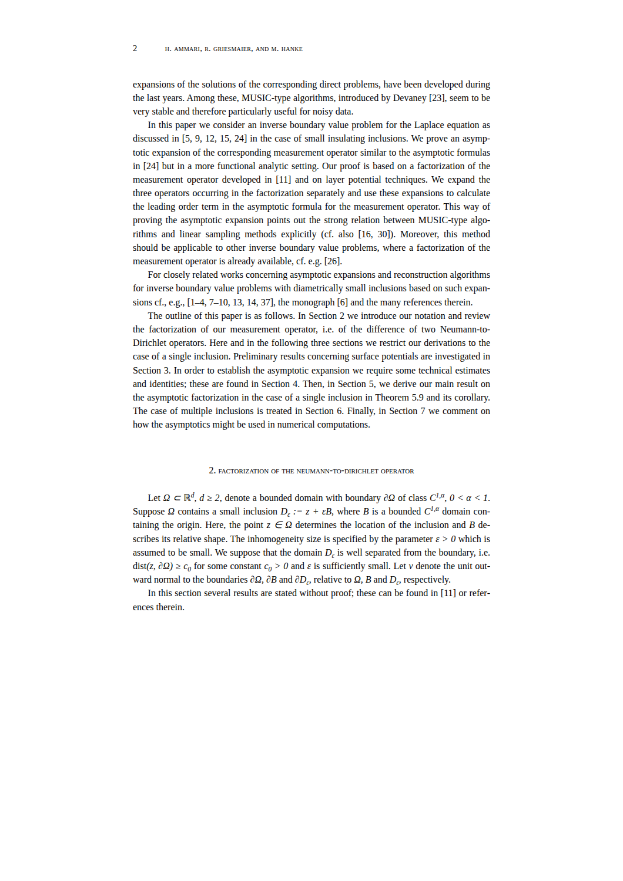2 H. Ammari, R. Griesmaier, and M. Hanke
expansions of the solutions of the corresponding direct problems, have been developed during the last years. Among these, MUSIC-type algorithms, introduced by Devaney [23], seem to be very stable and therefore particularly useful for noisy data.
In this paper we consider an inverse boundary value problem for the Laplace equation as discussed in [5, 9, 12, 15, 24] in the case of small insulating inclusions. We prove an asymptotic expansion of the corresponding measurement operator similar to the asymptotic formulas in [24] but in a more functional analytic setting. Our proof is based on a factorization of the measurement operator developed in [11] and on layer potential techniques. We expand the three operators occurring in the factorization separately and use these expansions to calculate the leading order term in the asymptotic formula for the measurement operator. This way of proving the asymptotic expansion points out the strong relation between MUSIC-type algorithms and linear sampling methods explicitly (cf. also [16, 30]). Moreover, this method should be applicable to other inverse boundary value problems, where a factorization of the measurement operator is already available, cf. e.g. [26].
For closely related works concerning asymptotic expansions and reconstruction algorithms for inverse boundary value problems with diametrically small inclusions based on such expansions cf., e.g., [1–4, 7–10, 13, 14, 37], the monograph [6] and the many references therein.
The outline of this paper is as follows. In Section 2 we introduce our notation and review the factorization of our measurement operator, i.e. of the difference of two Neumann-to-Dirichlet operators. Here and in the following three sections we restrict our derivations to the case of a single inclusion. Preliminary results concerning surface potentials are investigated in Section 3. In order to establish the asymptotic expansion we require some technical estimates and identities; these are found in Section 4. Then, in Section 5, we derive our main result on the asymptotic factorization in the case of a single inclusion in Theorem 5.9 and its corollary. The case of multiple inclusions is treated in Section 6. Finally, in Section 7 we comment on how the asymptotics might be used in numerical computations.
2. Factorization of the Neumann-to-Dirichlet Operator
Let Ω ⊂ ℝd, d ≥ 2, denote a bounded domain with boundary ∂Ω of class C1,α, 0 < α < 1. Suppose Ω contains a small inclusion Dε := z + εB, where B is a bounded C1,α domain containing the origin. Here, the point z ∈ Ω determines the location of the inclusion and B describes its relative shape. The inhomogeneity size is specified by the parameter ε > 0 which is assumed to be small. We suppose that the domain Dε is well separated from the boundary, i.e. dist(z, ∂Ω) ≥ c0 for some constant c0 > 0 and ε is sufficiently small. Let ν denote the unit outward normal to the boundaries ∂Ω, ∂B and ∂Dε, relative to Ω, B and Dε, respectively.
In this section several results are stated without proof; these can be found in [11] or references therein.